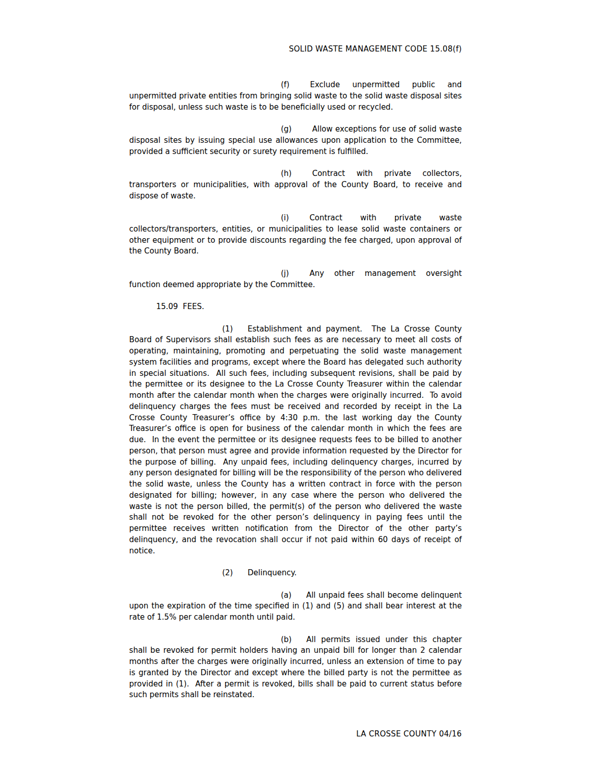SOLID WASTE MANAGEMENT CODE 15.08(f)
(f) Exclude unpermitted public and unpermitted private entities from bringing solid waste to the solid waste disposal sites for disposal, unless such waste is to be beneficially used or recycled.
(g) Allow exceptions for use of solid waste disposal sites by issuing special use allowances upon application to the Committee, provided a sufficient security or surety requirement is fulfilled.
(h) Contract with private collectors, transporters or municipalities, with approval of the County Board, to receive and dispose of waste.
(i) Contract with private waste collectors/transporters, entities, or municipalities to lease solid waste containers or other equipment or to provide discounts regarding the fee charged, upon approval of the County Board.
(j) Any other management oversight function deemed appropriate by the Committee.
15.09 FEES.
(1) Establishment and payment. The La Crosse County Board of Supervisors shall establish such fees as are necessary to meet all costs of operating, maintaining, promoting and perpetuating the solid waste management system facilities and programs, except where the Board has delegated such authority in special situations. All such fees, including subsequent revisions, shall be paid by the permittee or its designee to the La Crosse County Treasurer within the calendar month after the calendar month when the charges were originally incurred. To avoid delinquency charges the fees must be received and recorded by receipt in the La Crosse County Treasurer’s office by 4:30 p.m. the last working day the County Treasurer’s office is open for business of the calendar month in which the fees are due. In the event the permittee or its designee requests fees to be billed to another person, that person must agree and provide information requested by the Director for the purpose of billing. Any unpaid fees, including delinquency charges, incurred by any person designated for billing will be the responsibility of the person who delivered the solid waste, unless the County has a written contract in force with the person designated for billing; however, in any case where the person who delivered the waste is not the person billed, the permit(s) of the person who delivered the waste shall not be revoked for the other person’s delinquency in paying fees until the permittee receives written notification from the Director of the other party’s delinquency, and the revocation shall occur if not paid within 60 days of receipt of notice.
(2) Delinquency.
(a) All unpaid fees shall become delinquent upon the expiration of the time specified in (1) and (5) and shall bear interest at the rate of 1.5% per calendar month until paid.
(b) All permits issued under this chapter shall be revoked for permit holders having an unpaid bill for longer than 2 calendar months after the charges were originally incurred, unless an extension of time to pay is granted by the Director and except where the billed party is not the permittee as provided in (1). After a permit is revoked, bills shall be paid to current status before such permits shall be reinstated.
LA CROSSE COUNTY 04/16